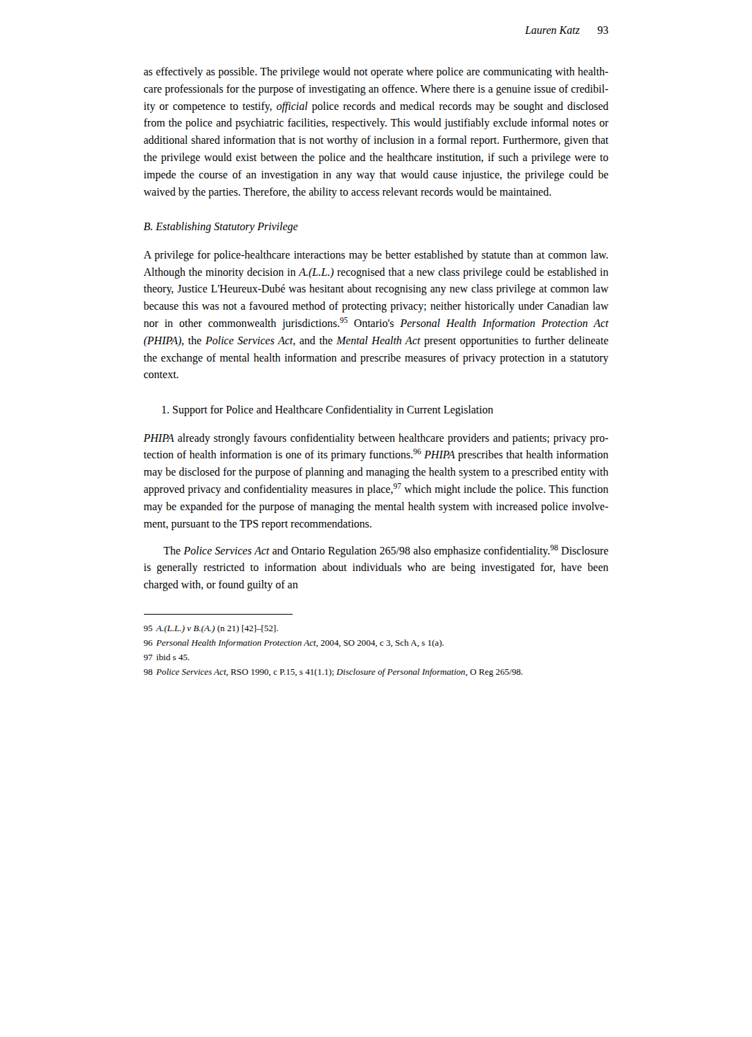Lauren Katz 93
as effectively as possible. The privilege would not operate where police are communicating with healthcare professionals for the purpose of investigating an offence. Where there is a genuine issue of credibility or competence to testify, official police records and medical records may be sought and disclosed from the police and psychiatric facilities, respectively. This would justifiably exclude informal notes or additional shared information that is not worthy of inclusion in a formal report. Furthermore, given that the privilege would exist between the police and the healthcare institution, if such a privilege were to impede the course of an investigation in any way that would cause injustice, the privilege could be waived by the parties. Therefore, the ability to access relevant records would be maintained.
B. Establishing Statutory Privilege
A privilege for police-healthcare interactions may be better established by statute than at common law. Although the minority decision in A.(L.L.) recognised that a new class privilege could be established in theory, Justice L'Heureux-Dubé was hesitant about recognising any new class privilege at common law because this was not a favoured method of protecting privacy; neither historically under Canadian law nor in other commonwealth jurisdictions.95 Ontario's Personal Health Information Protection Act (PHIPA), the Police Services Act, and the Mental Health Act present opportunities to further delineate the exchange of mental health information and prescribe measures of privacy protection in a statutory context.
1. Support for Police and Healthcare Confidentiality in Current Legislation
PHIPA already strongly favours confidentiality between healthcare providers and patients; privacy protection of health information is one of its primary functions.96 PHIPA prescribes that health information may be disclosed for the purpose of planning and managing the health system to a prescribed entity with approved privacy and confidentiality measures in place,97 which might include the police. This function may be expanded for the purpose of managing the mental health system with increased police involvement, pursuant to the TPS report recommendations.
The Police Services Act and Ontario Regulation 265/98 also emphasize confidentiality.98 Disclosure is generally restricted to information about individuals who are being investigated for, have been charged with, or found guilty of an
95 A.(L.L.) v B.(A.) (n 21) [42]–[52].
96 Personal Health Information Protection Act, 2004, SO 2004, c 3, Sch A, s 1(a).
97ibid s 45.
98 Police Services Act, RSO 1990, c P.15, s 41(1.1); Disclosure of Personal Information, O Reg 265/98.